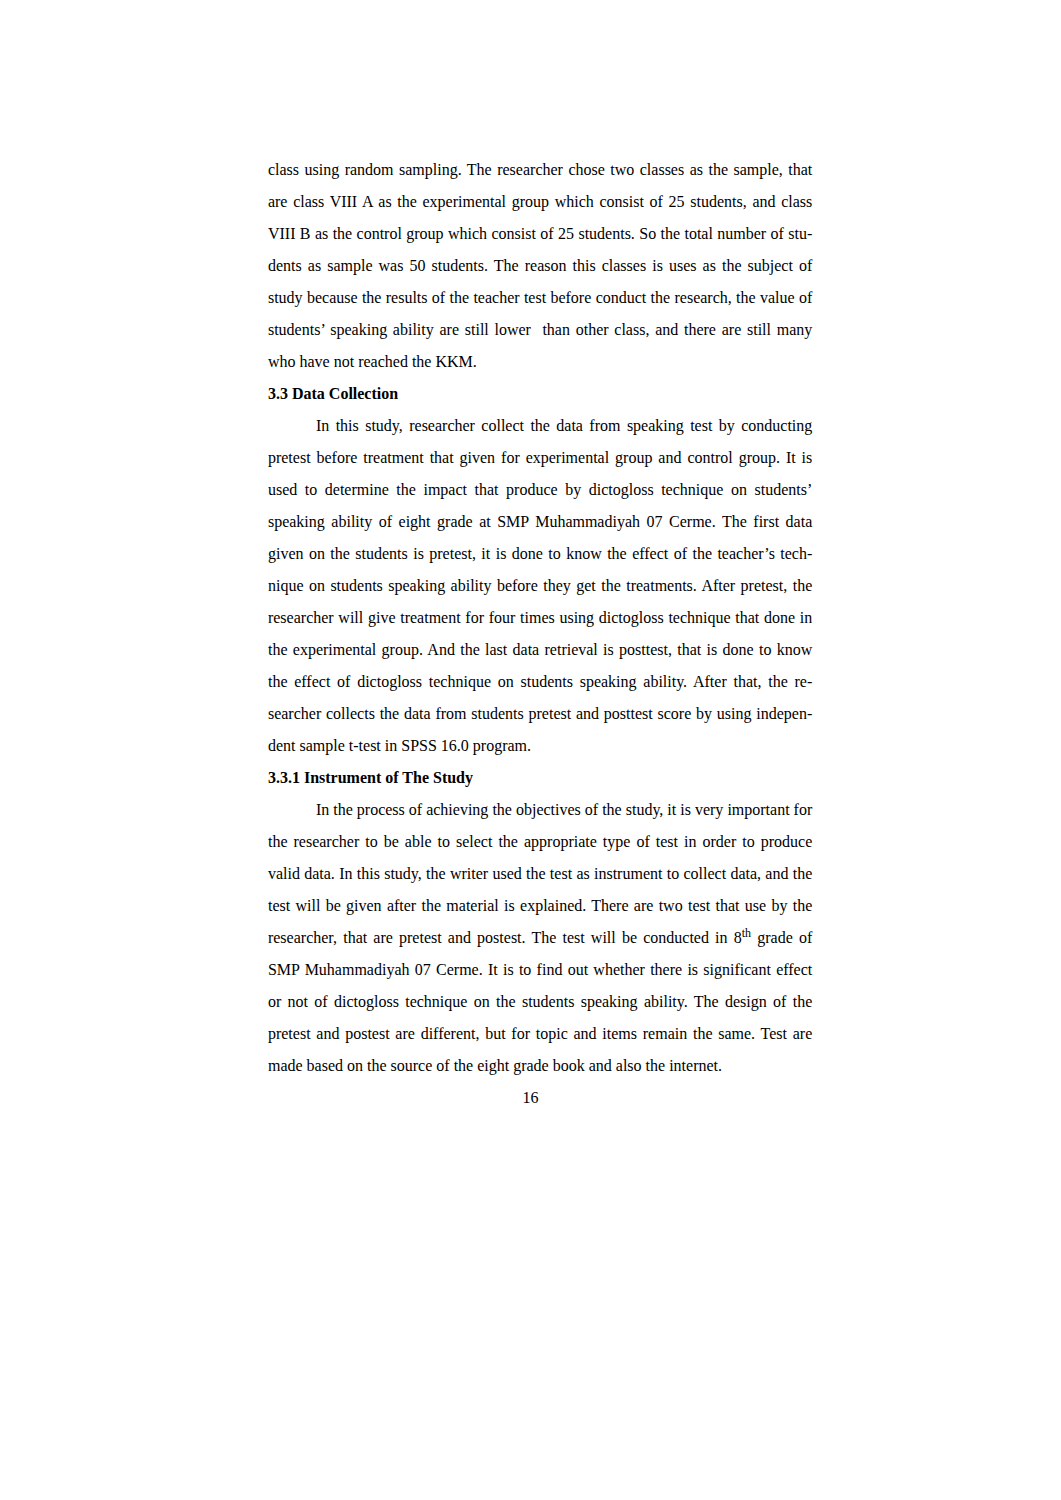class using random sampling. The researcher chose two classes as the sample, that are class VIII A as the experimental group which consist of 25 students, and class VIII B as the control group which consist of 25 students. So the total number of students as sample was 50 students. The reason this classes is uses as the subject of study because the results of the teacher test before conduct the research, the value of students’ speaking ability are still lower than other class, and there are still many who have not reached the KKM.
3.3 Data Collection
In this study, researcher collect the data from speaking test by conducting pretest before treatment that given for experimental group and control group. It is used to determine the impact that produce by dictogloss technique on students’ speaking ability of eight grade at SMP Muhammadiyah 07 Cerme. The first data given on the students is pretest, it is done to know the effect of the teacher’s technique on students speaking ability before they get the treatments. After pretest, the researcher will give treatment for four times using dictogloss technique that done in the experimental group. And the last data retrieval is posttest, that is done to know the effect of dictogloss technique on students speaking ability. After that, the researcher collects the data from students pretest and posttest score by using independent sample t-test in SPSS 16.0 program.
3.3.1 Instrument of The Study
In the process of achieving the objectives of the study, it is very important for the researcher to be able to select the appropriate type of test in order to produce valid data. In this study, the writer used the test as instrument to collect data, and the test will be given after the material is explained. There are two test that use by the researcher, that are pretest and postest. The test will be conducted in 8th grade of SMP Muhammadiyah 07 Cerme. It is to find out whether there is significant effect or not of dictogloss technique on the students speaking ability. The design of the pretest and postest are different, but for topic and items remain the same. Test are made based on the source of the eight grade book and also the internet.
16